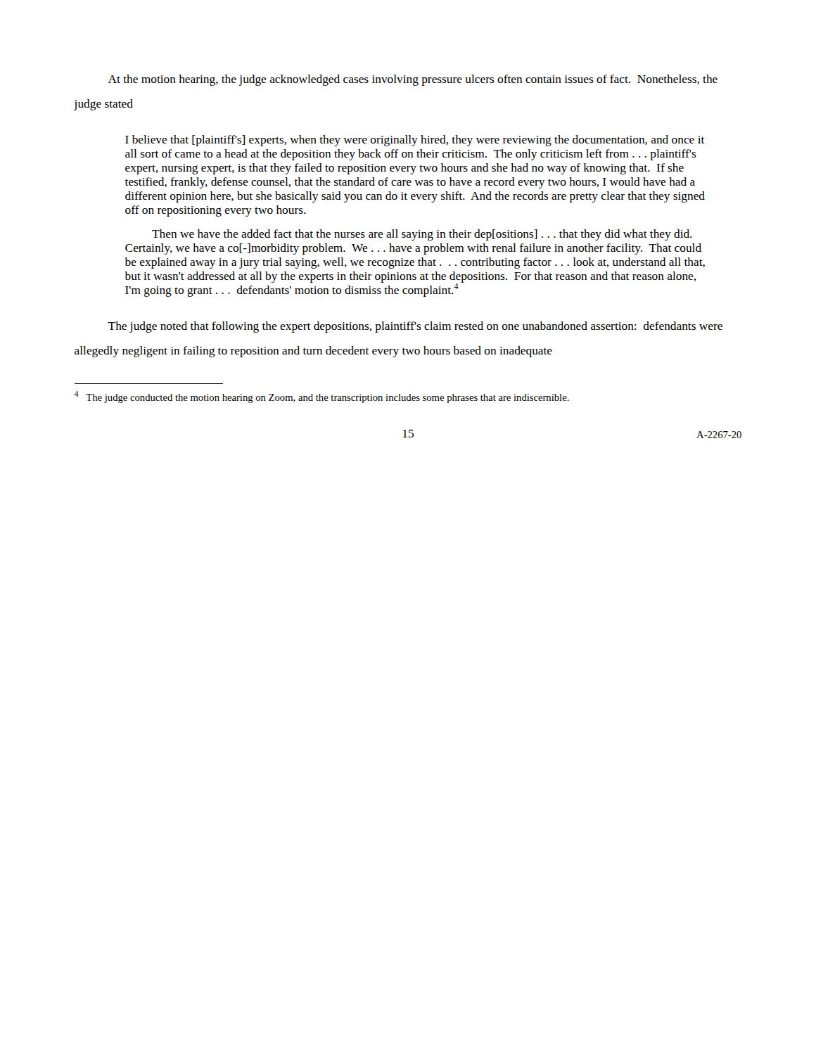At the motion hearing, the judge acknowledged cases involving pressure ulcers often contain issues of fact. Nonetheless, the judge stated
I believe that [plaintiff's] experts, when they were originally hired, they were reviewing the documentation, and once it all sort of came to a head at the deposition they back off on their criticism. The only criticism left from . . . plaintiff's expert, nursing expert, is that they failed to reposition every two hours and she had no way of knowing that. If she testified, frankly, defense counsel, that the standard of care was to have a record every two hours, I would have had a different opinion here, but she basically said you can do it every shift. And the records are pretty clear that they signed off on repositioning every two hours.
Then we have the added fact that the nurses are all saying in their dep[ositions] . . . that they did what they did. Certainly, we have a co[-]morbidity problem. We . . . have a problem with renal failure in another facility. That could be explained away in a jury trial saying, well, we recognize that . . . contributing factor . . . look at, understand all that, but it wasn't addressed at all by the experts in their opinions at the depositions. For that reason and that reason alone, I'm going to grant . . . defendants' motion to dismiss the complaint.4
The judge noted that following the expert depositions, plaintiff's claim rested on one unabandoned assertion: defendants were allegedly negligent in failing to reposition and turn decedent every two hours based on inadequate
4 The judge conducted the motion hearing on Zoom, and the transcription includes some phrases that are indiscernible.
15
A-2267-20